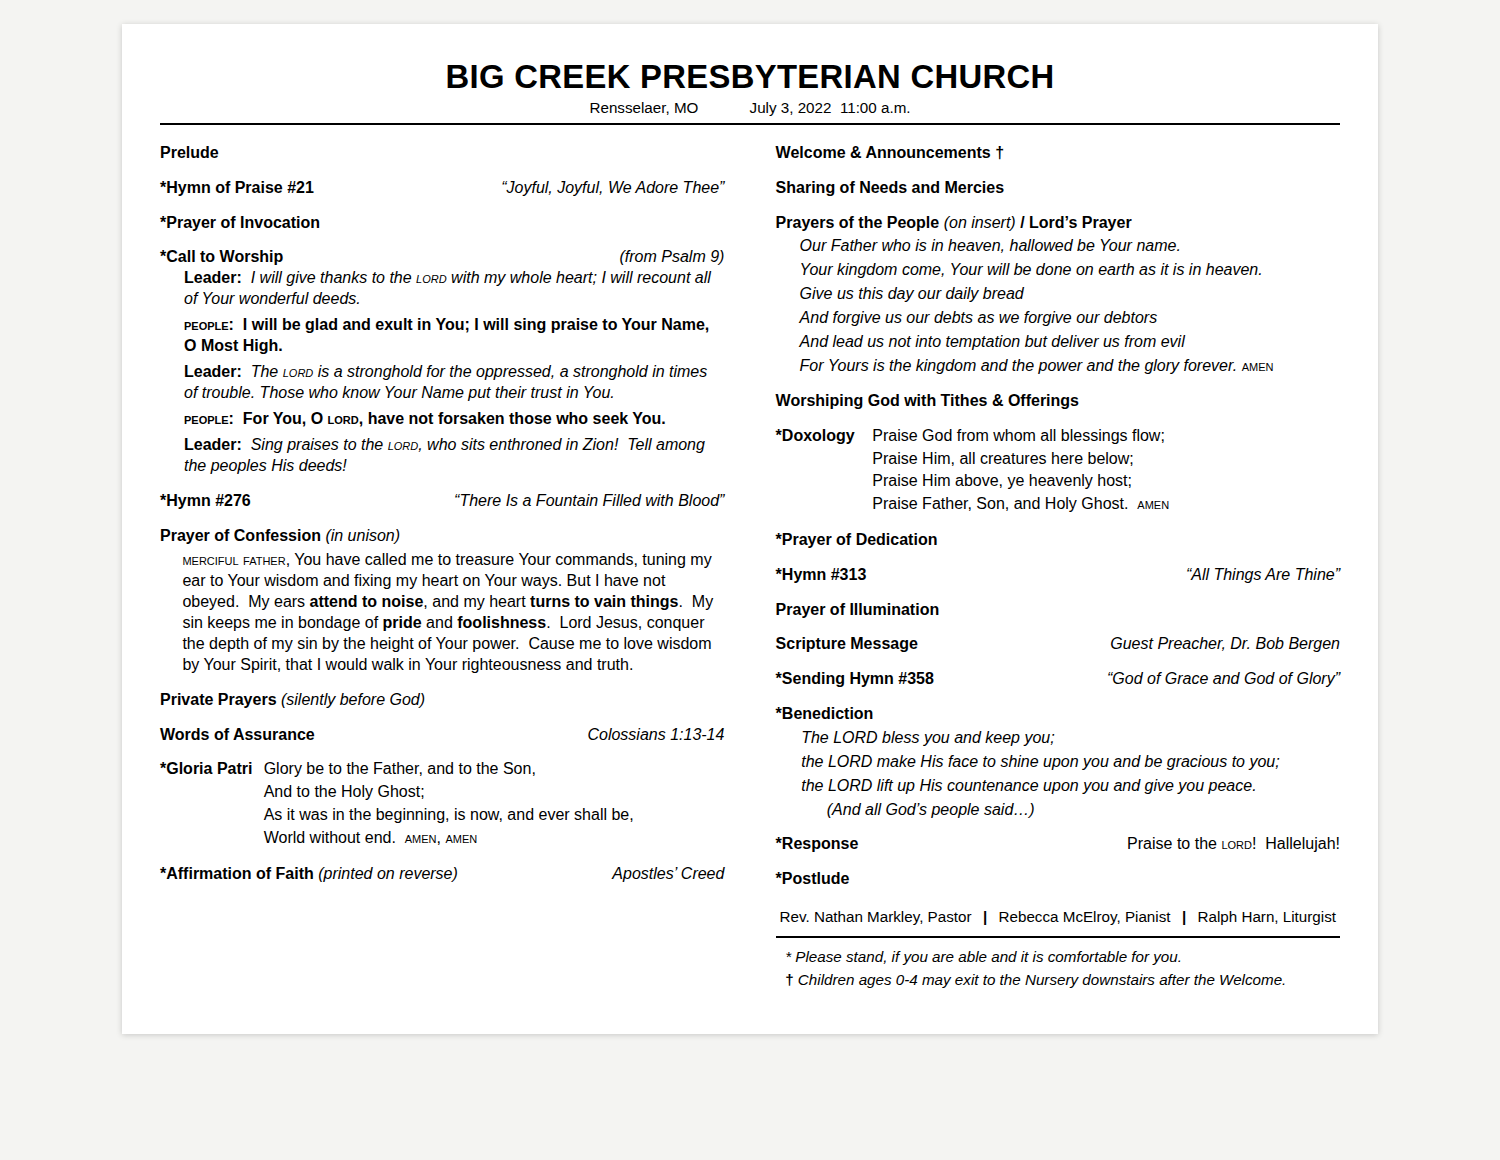BIG CREEK PRESBYTERIAN CHURCH
Rensselaer, MO July 3, 2022 11:00 a.m.
Prelude
*Hymn of Praise #21 “Joyful, Joyful, We Adore Thee”
*Prayer of Invocation
*Call to Worship (from Psalm 9)
Leader: I will give thanks to the Lord with my whole heart; I will recount all of Your wonderful deeds.
People: I will be glad and exult in You; I will sing praise to Your Name, O Most High.
Leader: The Lord is a stronghold for the oppressed, a stronghold in times of trouble. Those who know Your Name put their trust in You.
People: For You, O Lord, have not forsaken those who seek You.
Leader: Sing praises to the Lord, who sits enthroned in Zion! Tell among the peoples His deeds!
*Hymn #276 “There Is a Fountain Filled with Blood”
Prayer of Confession (in unison)
Merciful Father, You have called me to treasure Your commands, tuning my ear to Your wisdom and fixing my heart on Your ways. But I have not obeyed. My ears attend to noise, and my heart turns to vain things. My sin keeps me in bondage of pride and foolishness. Lord Jesus, conquer the depth of my sin by the height of Your power. Cause me to love wisdom by Your Spirit, that I would walk in Your righteousness and truth.
Private Prayers (silently before God)
Words of Assurance Colossians 1:13-14
*Gloria Patri
Glory be to the Father, and to the Son,
And to the Holy Ghost;
As it was in the beginning, is now, and ever shall be,
World without end. Amen, amen
*Affirmation of Faith (printed on reverse) Apostles’ Creed
Welcome & Announcements †
Sharing of Needs and Mercies
Prayers of the People (on insert) / Lord’s Prayer
Our Father who is in heaven, hallowed be Your name.
Your kingdom come, Your will be done on earth as it is in heaven.
Give us this day our daily bread
And forgive us our debts as we forgive our debtors
And lead us not into temptation but deliver us from evil
For Yours is the kingdom and the power and the glory forever. Amen
Worshiping God with Tithes & Offerings
*Doxology
Praise God from whom all blessings flow;
Praise Him, all creatures here below;
Praise Him above, ye heavenly host;
Praise Father, Son, and Holy Ghost. Amen
*Prayer of Dedication
*Hymn #313 “All Things Are Thine”
Prayer of Illumination
Scripture Message Guest Preacher, Dr. Bob Bergen
*Sending Hymn #358 “God of Grace and God of Glory”
*Benediction
The LORD bless you and keep you;
the LORD make His face to shine upon you and be gracious to you;
the LORD lift up His countenance upon you and give you peace.
(And all God’s people said…)
*Response Praise to the Lord! Hallelujah!
*Postlude
Rev. Nathan Markley, Pastor | Rebecca McElroy, Pianist | Ralph Harn, Liturgist
* Please stand, if you are able and it is comfortable for you.
† Children ages 0-4 may exit to the Nursery downstairs after the Welcome.